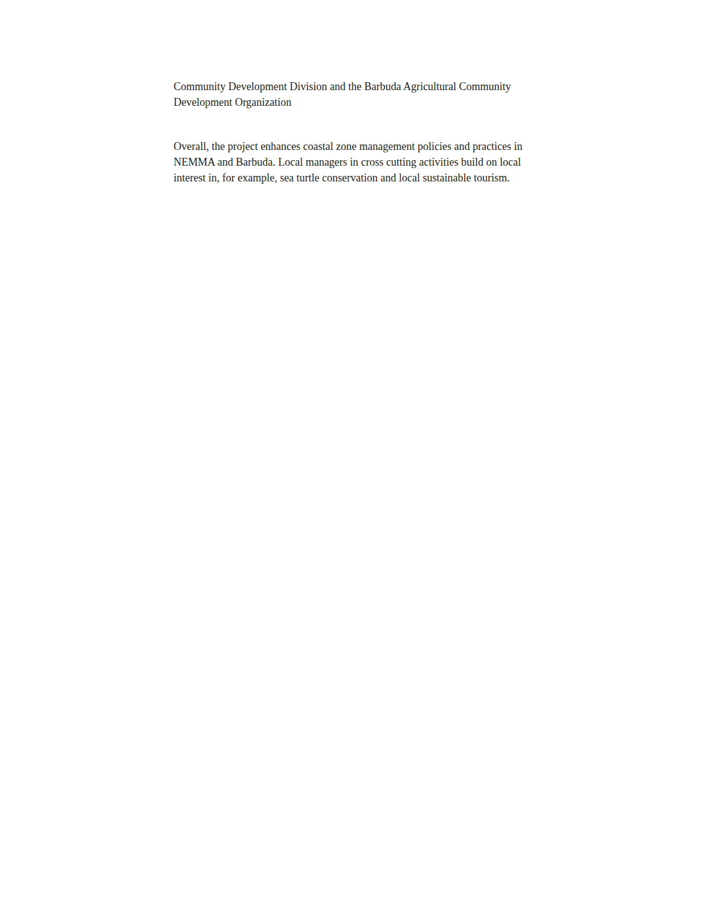Community Development Division and the Barbuda Agricultural Community Development Organization
Overall, the project enhances coastal zone management policies and practices in NEMMA and Barbuda. Local managers in cross cutting activities build on local interest in, for example, sea turtle conservation and local sustainable tourism.